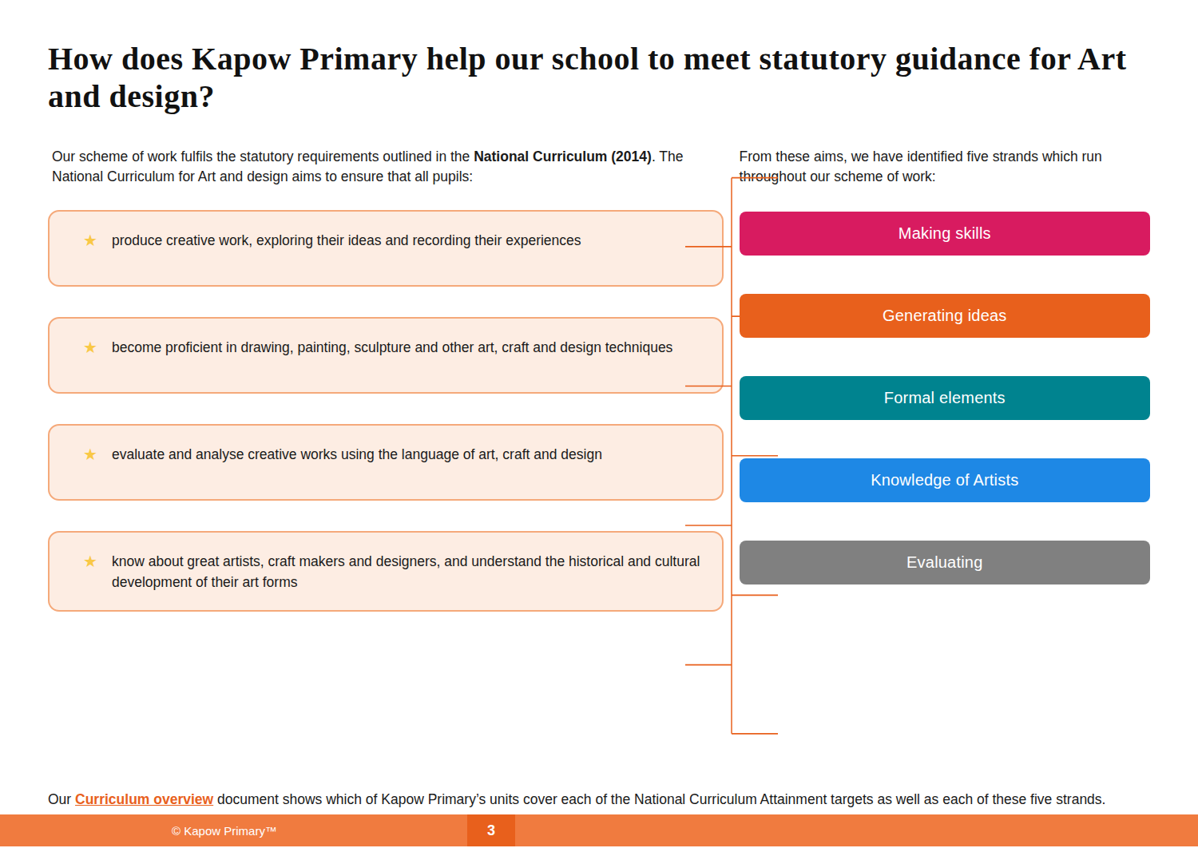How does Kapow Primary help our school to meet statutory guidance for Art and design?
Our scheme of work fulfils the statutory requirements outlined in the National Curriculum (2014). The National Curriculum for Art and design aims to ensure that all pupils:
★ produce creative work, exploring their ideas and recording their experiences
★ become proficient in drawing, painting, sculpture and other art, craft and design techniques
★ evaluate and analyse creative works using the language of art, craft and design
★ know about great artists, craft makers and designers, and understand the historical and cultural development of their art forms
From these aims, we have identified five strands which run throughout our scheme of work:
Making skills
Generating ideas
Formal elements
Knowledge of Artists
Evaluating
Our Curriculum overview document shows which of Kapow Primary’s units cover each of the National Curriculum Attainment targets as well as each of these five strands. National Curriculum links are also on each individual lesson plan, along with cross-curricular links to other subjects.
© Kapow Primary™
3